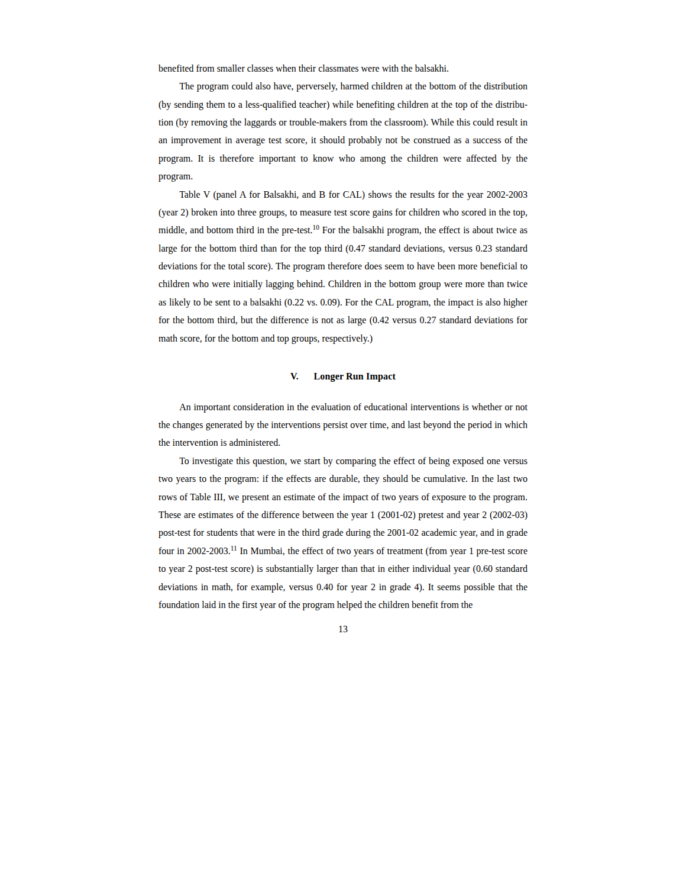benefited from smaller classes when their classmates were with the balsakhi.
The program could also have, perversely, harmed children at the bottom of the distribution (by sending them to a less-qualified teacher) while benefiting children at the top of the distribution (by removing the laggards or trouble-makers from the classroom). While this could result in an improvement in average test score, it should probably not be construed as a success of the program. It is therefore important to know who among the children were affected by the program.
Table V (panel A for Balsakhi, and B for CAL) shows the results for the year 2002-2003 (year 2) broken into three groups, to measure test score gains for children who scored in the top, middle, and bottom third in the pre-test.10 For the balsakhi program, the effect is about twice as large for the bottom third than for the top third (0.47 standard deviations, versus 0.23 standard deviations for the total score). The program therefore does seem to have been more beneficial to children who were initially lagging behind. Children in the bottom group were more than twice as likely to be sent to a balsakhi (0.22 vs. 0.09). For the CAL program, the impact is also higher for the bottom third, but the difference is not as large (0.42 versus 0.27 standard deviations for math score, for the bottom and top groups, respectively.)
V. Longer Run Impact
An important consideration in the evaluation of educational interventions is whether or not the changes generated by the interventions persist over time, and last beyond the period in which the intervention is administered.
To investigate this question, we start by comparing the effect of being exposed one versus two years to the program: if the effects are durable, they should be cumulative. In the last two rows of Table III, we present an estimate of the impact of two years of exposure to the program. These are estimates of the difference between the year 1 (2001-02) pretest and year 2 (2002-03) post-test for students that were in the third grade during the 2001-02 academic year, and in grade four in 2002-2003.11 In Mumbai, the effect of two years of treatment (from year 1 pre-test score to year 2 post-test score) is substantially larger than that in either individual year (0.60 standard deviations in math, for example, versus 0.40 for year 2 in grade 4). It seems possible that the foundation laid in the first year of the program helped the children benefit from the
13